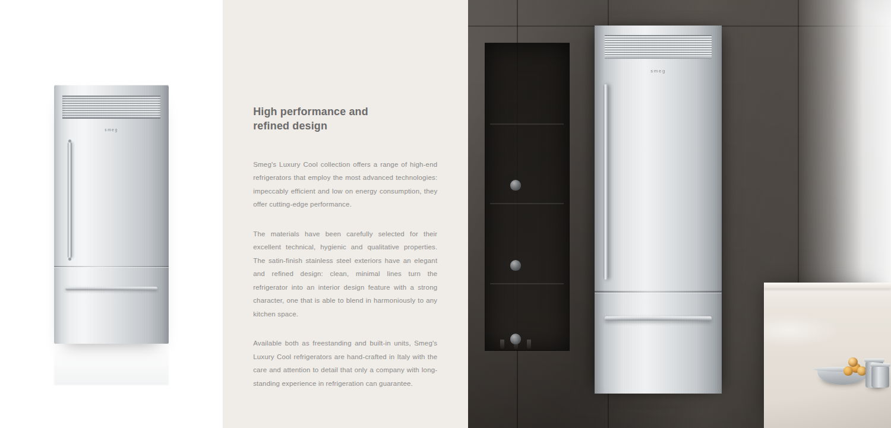smeg
High performance and
refined design
Smeg's Luxury Cool collection offers a range of high-end refrigerators that employ the most advanced technologies: impeccably efficient and low on energy consumption, they offer cutting-edge performance.
The materials have been carefully selected for their excellent technical, hygienic and qualitative properties. The satin-finish stainless steel exteriors have an elegant and refined design: clean, minimal lines turn the refrigerator into an interior design feature with a strong character, one that is able to blend in harmoniously to any kitchen space.
Available both as freestanding and built-in units, Smeg's Luxury Cool refrigerators are hand-crafted in Italy with the care and attention to detail that only a company with long-standing experience in refrigeration can guarantee.
smeg